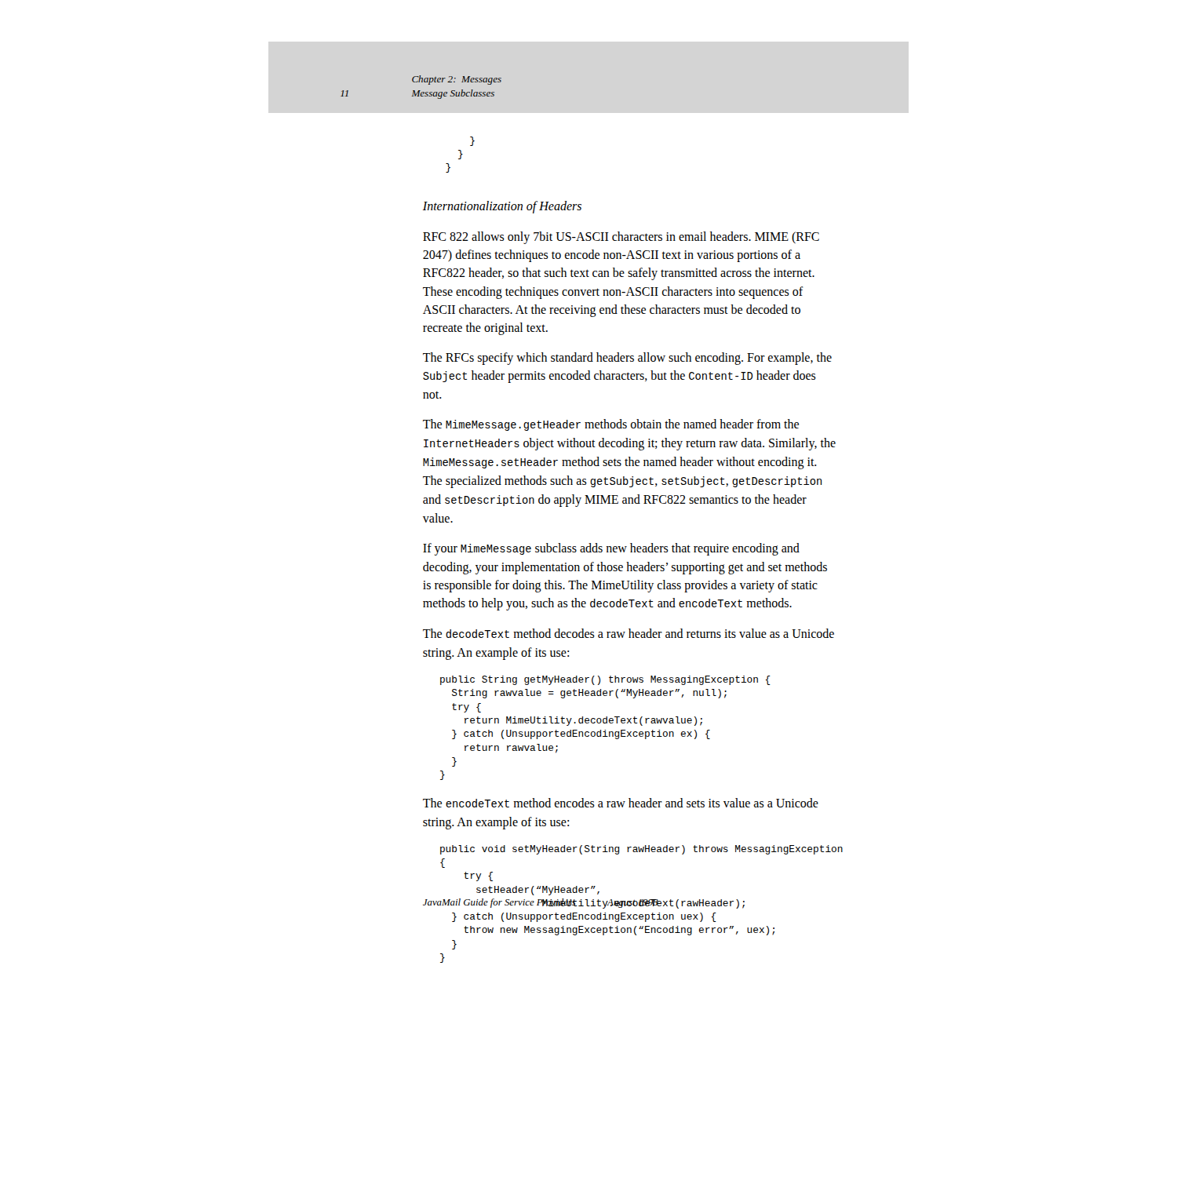11
Chapter 2: Messages
Message Subclasses
    }
  }
}
Internationalization of Headers
RFC 822 allows only 7bit US-ASCII characters in email headers. MIME (RFC 2047) defines techniques to encode non-ASCII text in various portions of a RFC822 header, so that such text can be safely transmitted across the internet. These encoding techniques convert non-ASCII characters into sequences of ASCII characters. At the receiving end these characters must be decoded to recreate the original text.
The RFCs specify which standard headers allow such encoding. For example, the Subject header permits encoded characters, but the Content-ID header does not.
The MimeMessage.getHeader methods obtain the named header from the InternetHeaders object without decoding it; they return raw data. Similarly, the MimeMessage.setHeader method sets the named header without encoding it. The specialized methods such as getSubject, setSubject, getDescription and setDescription do apply MIME and RFC822 semantics to the header value.
If your MimeMessage subclass adds new headers that require encoding and decoding, your implementation of those headers’ supporting get and set methods is responsible for doing this. The MimeUtility class provides a variety of static methods to help you, such as the decodeText and encodeText methods.
The decodeText method decodes a raw header and returns its value as a Unicode string. An example of its use:
public String getMyHeader() throws MessagingException {
  String rawvalue = getHeader(“MyHeader”, null);
  try {
    return MimeUtility.decodeText(rawvalue);
  } catch (UnsupportedEncodingException ex) {
    return rawvalue;
  }
}
The encodeText method encodes a raw header and sets its value as a Unicode string. An example of its use:
public void setMyHeader(String rawHeader) throws MessagingException
{
    try {
      setHeader(“MyHeader”,
                 MimeUtility.encodeText(rawHeader);
  } catch (UnsupportedEncodingException uex) {
    throw new MessagingException(“Encoding error”, uex);
  }
}
JavaMail Guide for Service Providers August 1998